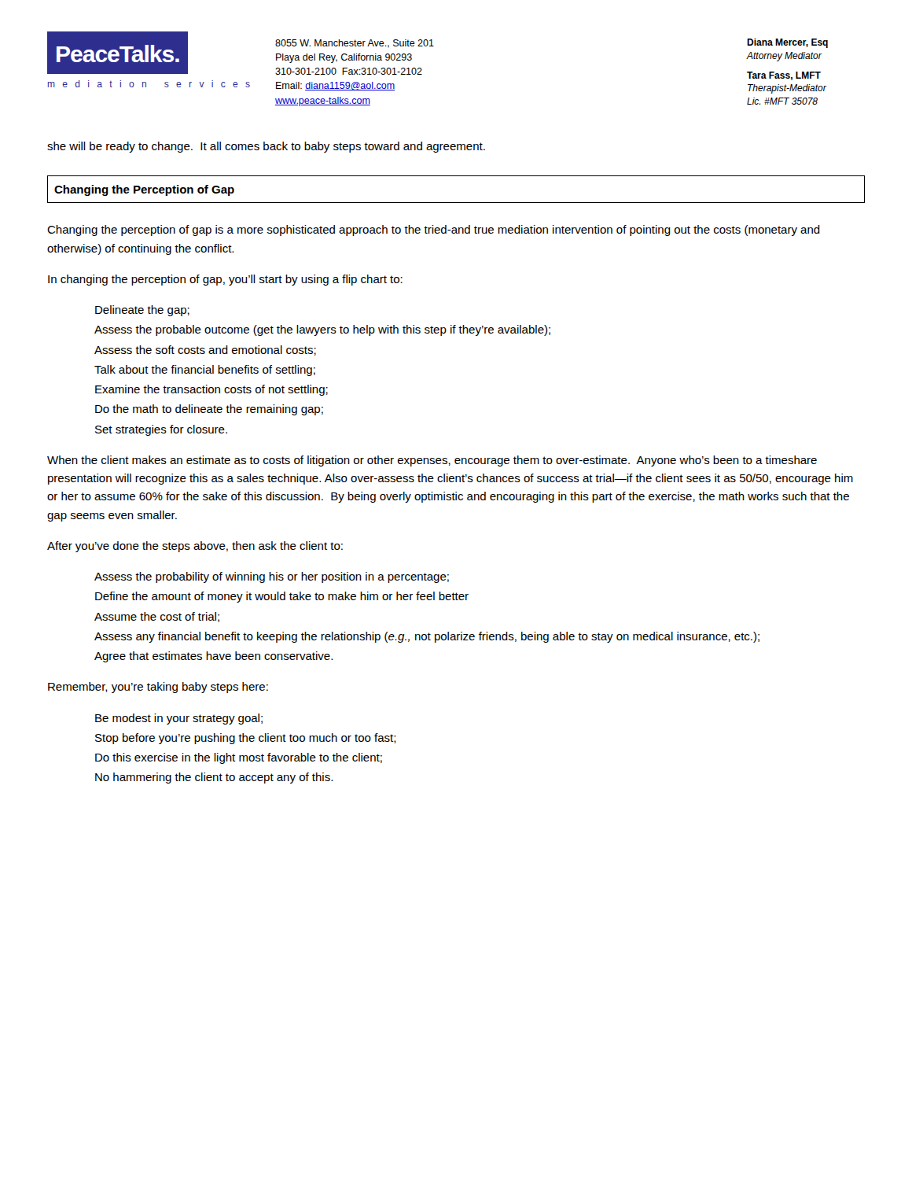Peace Talks.
m e d i a t i o n s e r v i c e s
8055 W. Manchester Ave., Suite 201
Playa del Rey, California 90293
310-301-2100 Fax:310-301-2102
Email: diana1159@aol.com
www.peace-talks.com
Diana Mercer, Esq
Attorney Mediator
Tara Fass, LMFT
Therapist-Mediator
Lic. #MFT 35078
she will be ready to change. It all comes back to baby steps toward and agreement.
Changing the Perception of Gap
Changing the perception of gap is a more sophisticated approach to the tried-and true mediation intervention of pointing out the costs (monetary and otherwise) of continuing the conflict.
In changing the perception of gap, you’ll start by using a flip chart to:
Delineate the gap;
Assess the probable outcome (get the lawyers to help with this step if they’re available);
Assess the soft costs and emotional costs;
Talk about the financial benefits of settling;
Examine the transaction costs of not settling;
Do the math to delineate the remaining gap;
Set strategies for closure.
When the client makes an estimate as to costs of litigation or other expenses, encourage them to over-estimate. Anyone who’s been to a timeshare presentation will recognize this as a sales technique. Also over-assess the client’s chances of success at trial—if the client sees it as 50/50, encourage him or her to assume 60% for the sake of this discussion. By being overly optimistic and encouraging in this part of the exercise, the math works such that the gap seems even smaller.
After you’ve done the steps above, then ask the client to:
Assess the probability of winning his or her position in a percentage;
Define the amount of money it would take to make him or her feel better
Assume the cost of trial;
Assess any financial benefit to keeping the relationship (e.g., not polarize friends, being able to stay on medical insurance, etc.);
Agree that estimates have been conservative.
Remember, you’re taking baby steps here:
Be modest in your strategy goal;
Stop before you’re pushing the client too much or too fast;
Do this exercise in the light most favorable to the client;
No hammering the client to accept any of this.